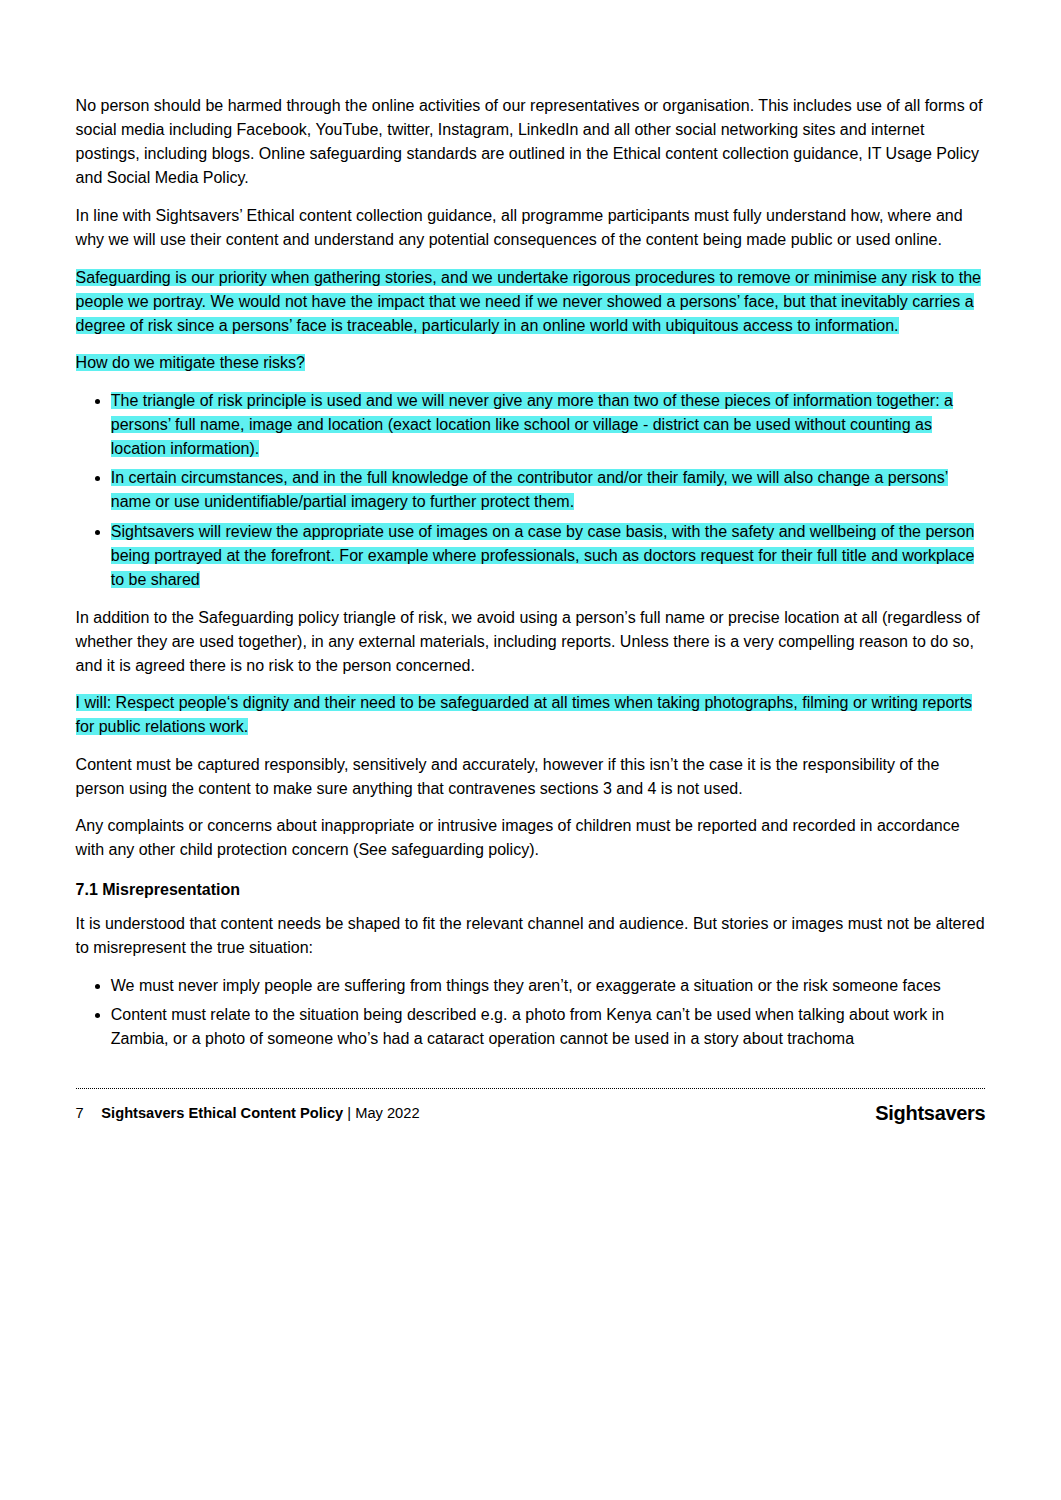No person should be harmed through the online activities of our representatives or organisation. This includes use of all forms of social media including Facebook, YouTube, twitter, Instagram, LinkedIn and all other social networking sites and internet postings, including blogs. Online safeguarding standards are outlined in the Ethical content collection guidance, IT Usage Policy and Social Media Policy.
In line with Sightsavers’ Ethical content collection guidance, all programme participants must fully understand how, where and why we will use their content and understand any potential consequences of the content being made public or used online.
Safeguarding is our priority when gathering stories, and we undertake rigorous procedures to remove or minimise any risk to the people we portray. We would not have the impact that we need if we never showed a persons’ face, but that inevitably carries a degree of risk since a persons’ face is traceable, particularly in an online world with ubiquitous access to information.
How do we mitigate these risks?
The triangle of risk principle is used and we will never give any more than two of these pieces of information together: a persons’ full name, image and location (exact location like school or village - district can be used without counting as location information).
In certain circumstances, and in the full knowledge of the contributor and/or their family, we will also change a persons’ name or use unidentifiable/partial imagery to further protect them.
Sightsavers will review the appropriate use of images on a case by case basis, with the safety and wellbeing of the person being portrayed at the forefront. For example where professionals, such as doctors request for their full title and workplace to be shared
In addition to the Safeguarding policy triangle of risk, we avoid using a person’s full name or precise location at all (regardless of whether they are used together), in any external materials, including reports. Unless there is a very compelling reason to do so, and it is agreed there is no risk to the person concerned.
I will: Respect people‘s dignity and their need to be safeguarded at all times when taking photographs, filming or writing reports for public relations work.
Content must be captured responsibly, sensitively and accurately, however if this isn’t the case it is the responsibility of the person using the content to make sure anything that contravenes sections 3 and 4 is not used.
Any complaints or concerns about inappropriate or intrusive images of children must be reported and recorded in accordance with any other child protection concern (See safeguarding policy).
7.1 Misrepresentation
It is understood that content needs be shaped to fit the relevant channel and audience. But stories or images must not be altered to misrepresent the true situation:
We must never imply people are suffering from things they aren’t, or exaggerate a situation or the risk someone faces
Content must relate to the situation being described e.g. a photo from Kenya can’t be used when talking about work in Zambia, or a photo of someone who’s had a cataract operation cannot be used in a story about trachoma
7 Sightsavers Ethical Content Policy | May 2022
Sightsavers